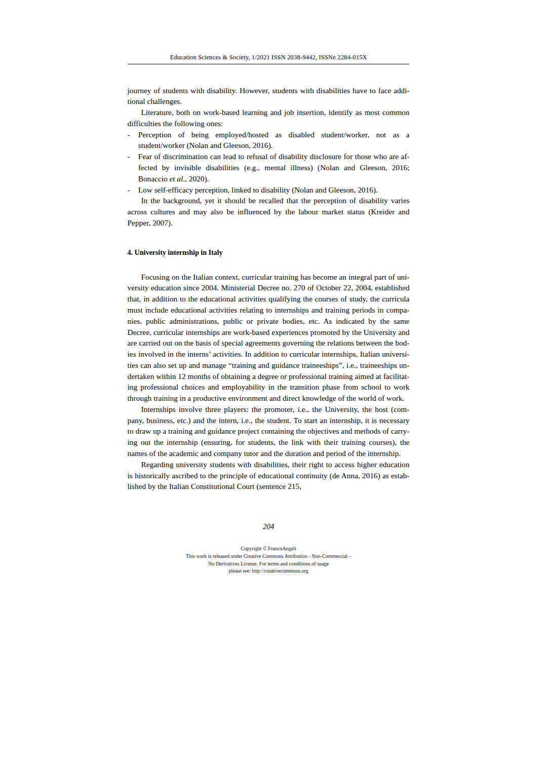Education Sciences & Society, 1/2021 ISSN 2038-9442, ISSNe 2284-015X
journey of students with disability. However, students with disabilities have to face additional challenges.
Literature, both on work-based learning and job insertion, identify as most common difficulties the following ones:
Perception of being employed/hosted as disabled student/worker, not as a student/worker (Nolan and Gleeson, 2016).
Fear of discrimination can lead to refusal of disability disclosure for those who are affected by invisible disabilities (e.g., mental illness) (Nolan and Gleeson, 2016; Bonaccio et al., 2020).
Low self-efficacy perception, linked to disability (Nolan and Gleeson, 2016).
In the background, yet it should be recalled that the perception of disability varies across cultures and may also be influenced by the labour market status (Kreider and Pepper, 2007).
4. University internship in Italy
Focusing on the Italian context, curricular training has become an integral part of university education since 2004. Ministerial Decree no. 270 of October 22, 2004, established that, in addition to the educational activities qualifying the courses of study, the curricula must include educational activities relating to internships and training periods in companies, public administrations, public or private bodies, etc. As indicated by the same Decree, curricular internships are work-based experiences promoted by the University and are carried out on the basis of special agreements governing the relations between the bodies involved in the interns’ activities. In addition to curricular internships, Italian universities can also set up and manage “training and guidance traineeships”, i.e., traineeships undertaken within 12 months of obtaining a degree or professional training aimed at facilitating professional choices and employability in the transition phase from school to work through training in a productive environment and direct knowledge of the world of work.
Internships involve three players: the promoter, i.e., the University, the host (company, business, etc.) and the intern, i.e., the student. To start an internship, it is necessary to draw up a training and guidance project containing the objectives and methods of carrying out the internship (ensuring, for students, the link with their training courses), the names of the academic and company tutor and the duration and period of the internship.
Regarding university students with disabilities, their right to access higher education is historically ascribed to the principle of educational continuity (de Anna, 2016) as established by the Italian Constitutional Court (sentence 215,
204
Copyright © FrancoAngeli
This work is released under Creative Commons Attribution - Non-Commercial –
No Derivatives License. For terms and conditions of usage
please see: http://creativecommons.org